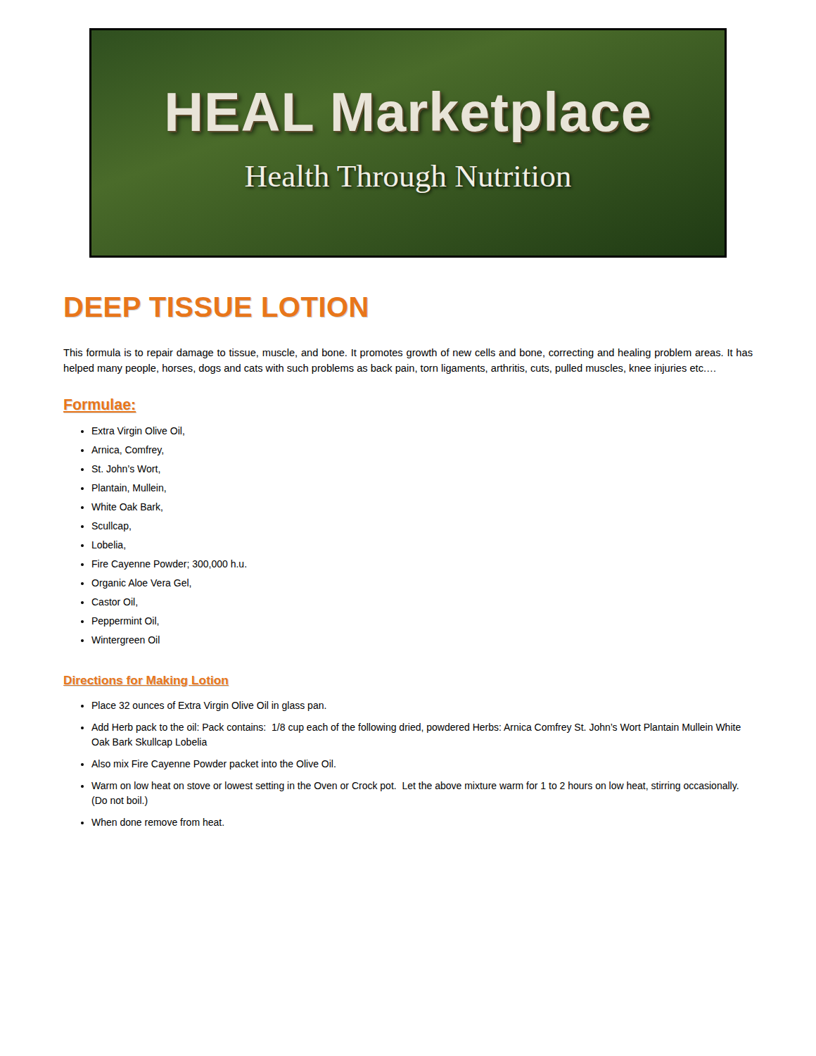HEAL Marketplace
Health Through Nutrition
Deep Tissue Lotion
This formula is to repair damage to tissue, muscle, and bone. It promotes growth of new cells and bone, correcting and healing problem areas. It has helped many people, horses, dogs and cats with such problems as back pain, torn ligaments, arthritis, cuts, pulled muscles, knee injuries etc.…
Formulae:
Extra Virgin Olive Oil,
Arnica, Comfrey,
St. John’s Wort,
Plantain, Mullein,
White Oak Bark,
Scullcap,
Lobelia,
Fire Cayenne Powder; 300,000 h.u.
Organic Aloe Vera Gel,
Castor Oil,
Peppermint Oil,
Wintergreen Oil
Directions for Making Lotion
Place 32 ounces of Extra Virgin Olive Oil in glass pan.
Add Herb pack to the oil: Pack contains: 1/8 cup each of the following dried, powdered Herbs: Arnica Comfrey St. John’s Wort Plantain Mullein White Oak Bark Skullcap Lobelia
Also mix Fire Cayenne Powder packet into the Olive Oil.
Warm on low heat on stove or lowest setting in the Oven or Crock pot. Let the above mixture warm for 1 to 2 hours on low heat, stirring occasionally. (Do not boil.)
When done remove from heat.